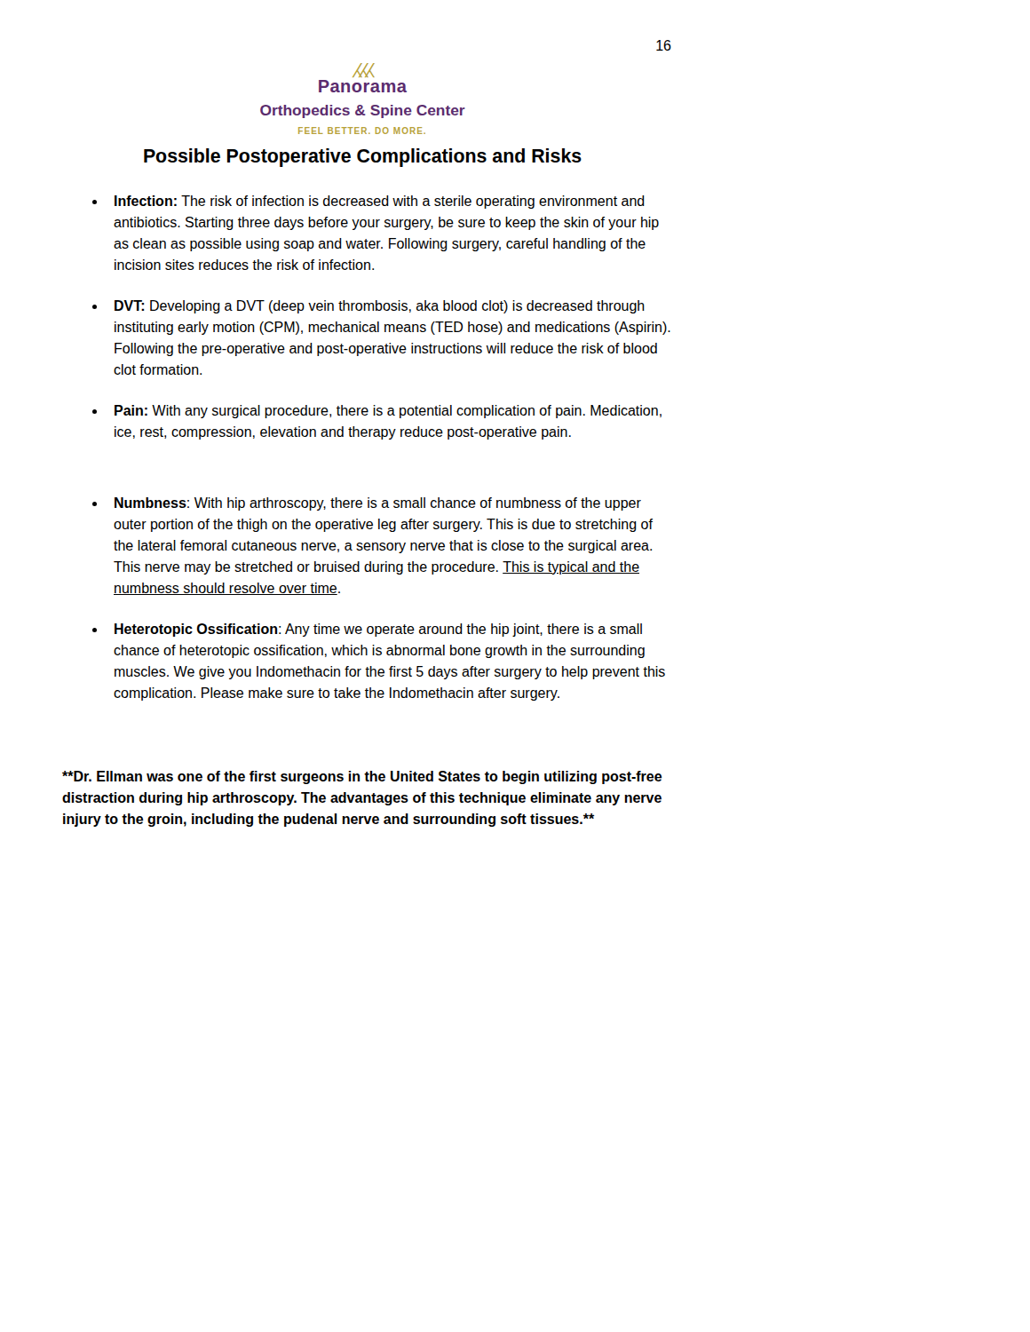16
⁁⁁⁁
Panorama
Orthopedics & Spine Center
FEEL BETTER. DO MORE.
Possible Postoperative Complications and Risks
Infection: The risk of infection is decreased with a sterile operating environment and antibiotics. Starting three days before your surgery, be sure to keep the skin of your hip as clean as possible using soap and water. Following surgery, careful handling of the incision sites reduces the risk of infection.
DVT: Developing a DVT (deep vein thrombosis, aka blood clot) is decreased through instituting early motion (CPM), mechanical means (TED hose) and medications (Aspirin). Following the pre-operative and post-operative instructions will reduce the risk of blood clot formation.
Pain: With any surgical procedure, there is a potential complication of pain. Medication, ice, rest, compression, elevation and therapy reduce post-operative pain.
Numbness: With hip arthroscopy, there is a small chance of numbness of the upper outer portion of the thigh on the operative leg after surgery. This is due to stretching of the lateral femoral cutaneous nerve, a sensory nerve that is close to the surgical area. This nerve may be stretched or bruised during the procedure. This is typical and the numbness should resolve over time.
Heterotopic Ossification: Any time we operate around the hip joint, there is a small chance of heterotopic ossification, which is abnormal bone growth in the surrounding muscles. We give you Indomethacin for the first 5 days after surgery to help prevent this complication. Please make sure to take the Indomethacin after surgery.
**Dr. Ellman was one of the first surgeons in the United States to begin utilizing post-free distraction during hip arthroscopy. The advantages of this technique eliminate any nerve injury to the groin, including the pudenal nerve and surrounding soft tissues.**